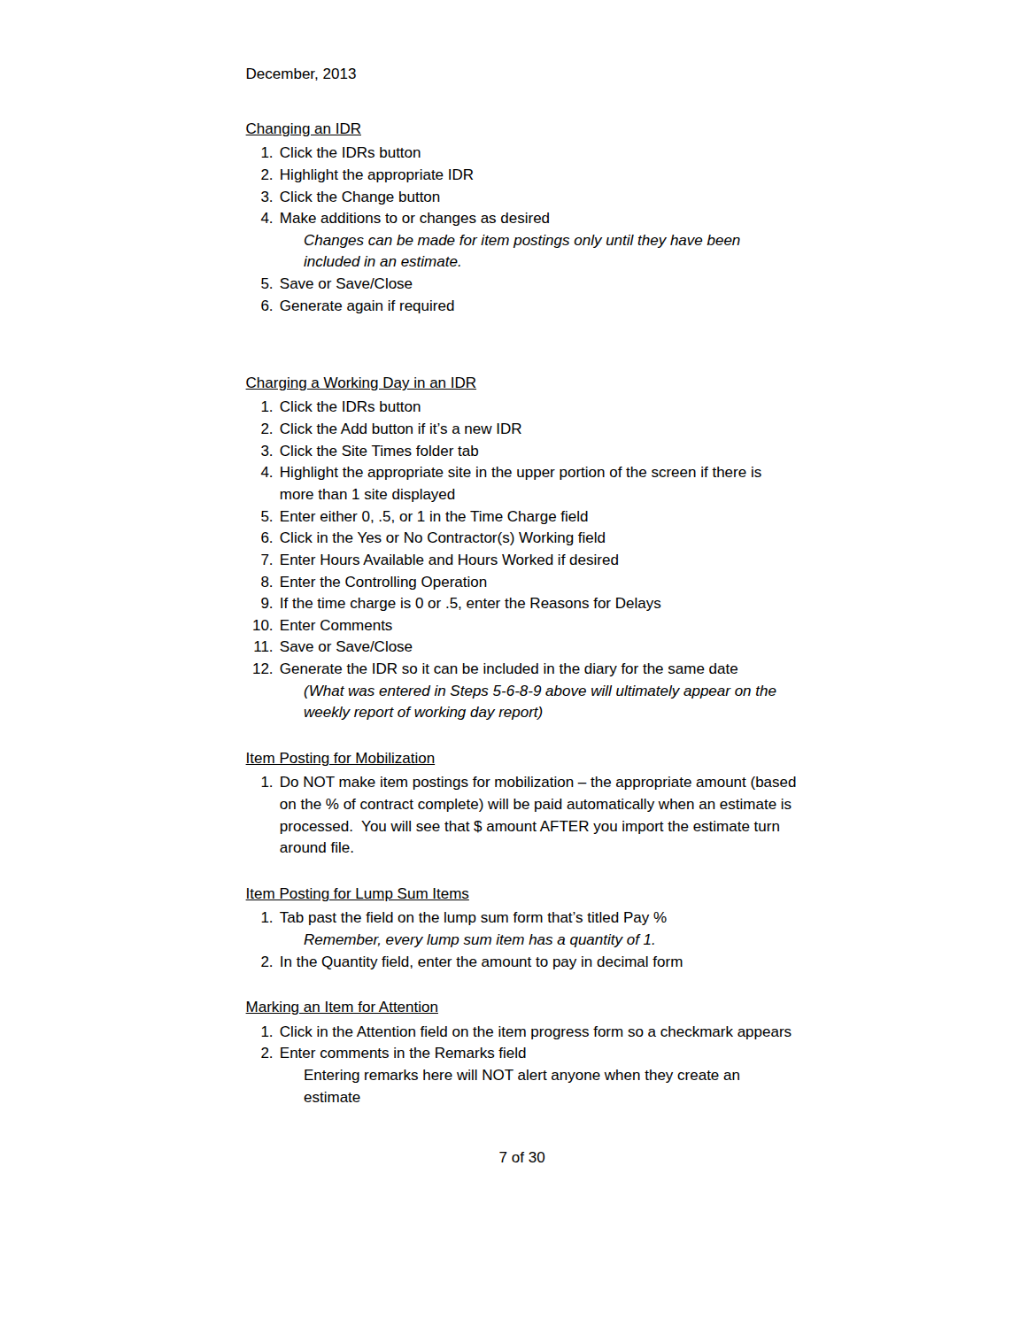December, 2013
Changing an IDR
Click the IDRs button
Highlight the appropriate IDR
Click the Change button
Make additions to or changes as desired Changes can be made for item postings only until they have been included in an estimate.
Save or Save/Close
Generate again if required
Charging a Working Day in an IDR
Click the IDRs button
Click the Add button if it’s a new IDR
Click the Site Times folder tab
Highlight the appropriate site in the upper portion of the screen if there is more than 1 site displayed
Enter either 0, .5, or 1 in the Time Charge field
Click in the Yes or No Contractor(s) Working field
Enter Hours Available and Hours Worked if desired
Enter the Controlling Operation
If the time charge is 0 or .5, enter the Reasons for Delays
Enter Comments
Save or Save/Close
Generate the IDR so it can be included in the diary for the same date (What was entered in Steps 5-6-8-9 above will ultimately appear on the weekly report of working day report)
Item Posting for Mobilization
Do NOT make item postings for mobilization – the appropriate amount (based on the % of contract complete) will be paid automatically when an estimate is processed. You will see that $ amount AFTER you import the estimate turn around file.
Item Posting for Lump Sum Items
Tab past the field on the lump sum form that’s titled Pay % Remember, every lump sum item has a quantity of 1.
In the Quantity field, enter the amount to pay in decimal form
Marking an Item for Attention
Click in the Attention field on the item progress form so a checkmark appears
Enter comments in the Remarks field Entering remarks here will NOT alert anyone when they create an estimate
7 of 30